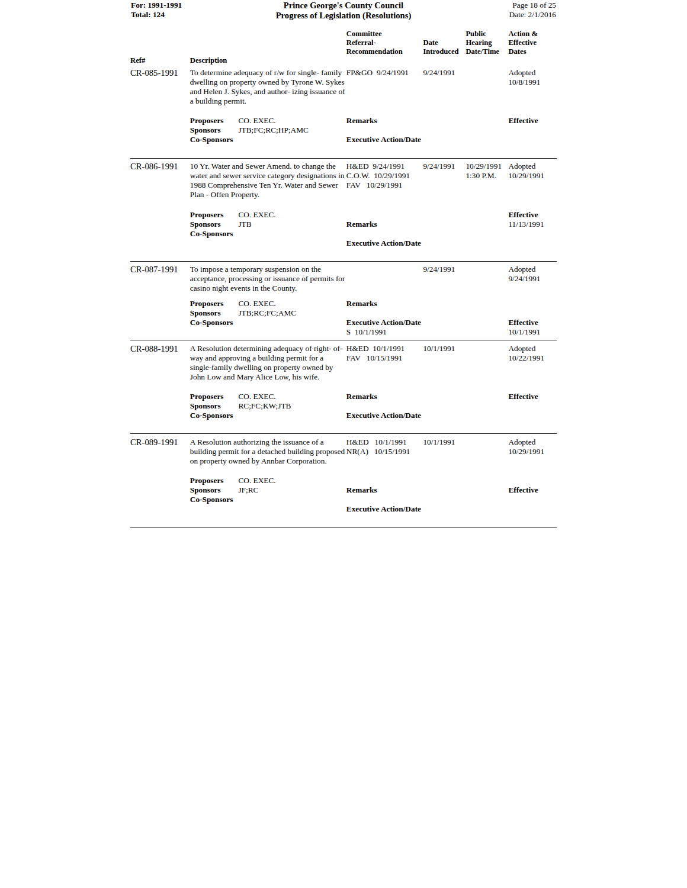| For: 1991-1991 Total: 124 | Prince George's County Council Progress of Legislation (Resolutions) | Page 18 of 25 Date: 2/1/2016 |
| | | Committee Referral- Recommendation | Date Introduced | Public Hearing Date/Time | Action & Effective Dates |
| Ref# | Description | | | | |
| CR-085-1991 | To determine adequacy of r/w for single- family dwelling on property owned by Tyrone W. Sykes and Helen J. Sykes, and author- izing issuance of a building permit. | FP&GO 9/24/1991 | 9/24/1991 | | Adopted 10/8/1991 |
| | Proposers CO. EXEC. Sponsors JTB;FC;RC;HP;AMC Co-Sponsors | Remarks Executive Action/Date | | Effective |
| CR-086-1991 | 10 Yr. Water and Sewer Amend. to change the water and sewer service category designations in 1988 Comprehensive Ten Yr. Water and Sewer Plan - Offen Property. | H&ED 9/24/1991 C.O.W. 10/29/1991 FAV 10/29/1991 | 9/24/1991 | 10/29/1991 1:30 P.M. | Adopted 10/29/1991 |
| | Proposers CO. EXEC. Sponsors JTB Co-Sponsors | Remarks Executive Action/Date | | Effective 11/13/1991 |
| CR-087-1991 | To impose a temporary suspension on the acceptance, processing or issuance of permits for casino night events in the County. | | 9/24/1991 | | Adopted 9/24/1991 |
| | Proposers CO. EXEC. Sponsors JTB;RC;FC;AMC Co-Sponsors | Remarks Executive Action/Date S 10/1/1991 | | Effective 10/1/1991 |
| CR-088-1991 | A Resolution determining adequacy of right- of-way and approving a building permit for a single-family dwelling on property owned by John Low and Mary Alice Low, his wife. | H&ED 10/1/1991 FAV 10/15/1991 | 10/1/1991 | | Adopted 10/22/1991 |
| | Proposers CO. EXEC. Sponsors RC;FC;KW;JTB Co-Sponsors | Remarks Executive Action/Date | | Effective |
| CR-089-1991 | A Resolution authorizing the issuance of a building permit for a detached building proposed on property owned by Annbar Corporation. | H&ED 10/1/1991 NR(A) 10/15/1991 | 10/1/1991 | | Adopted 10/29/1991 |
| | Proposers CO. EXEC. Sponsors JF;RC Co-Sponsors | Remarks Executive Action/Date | | Effective |